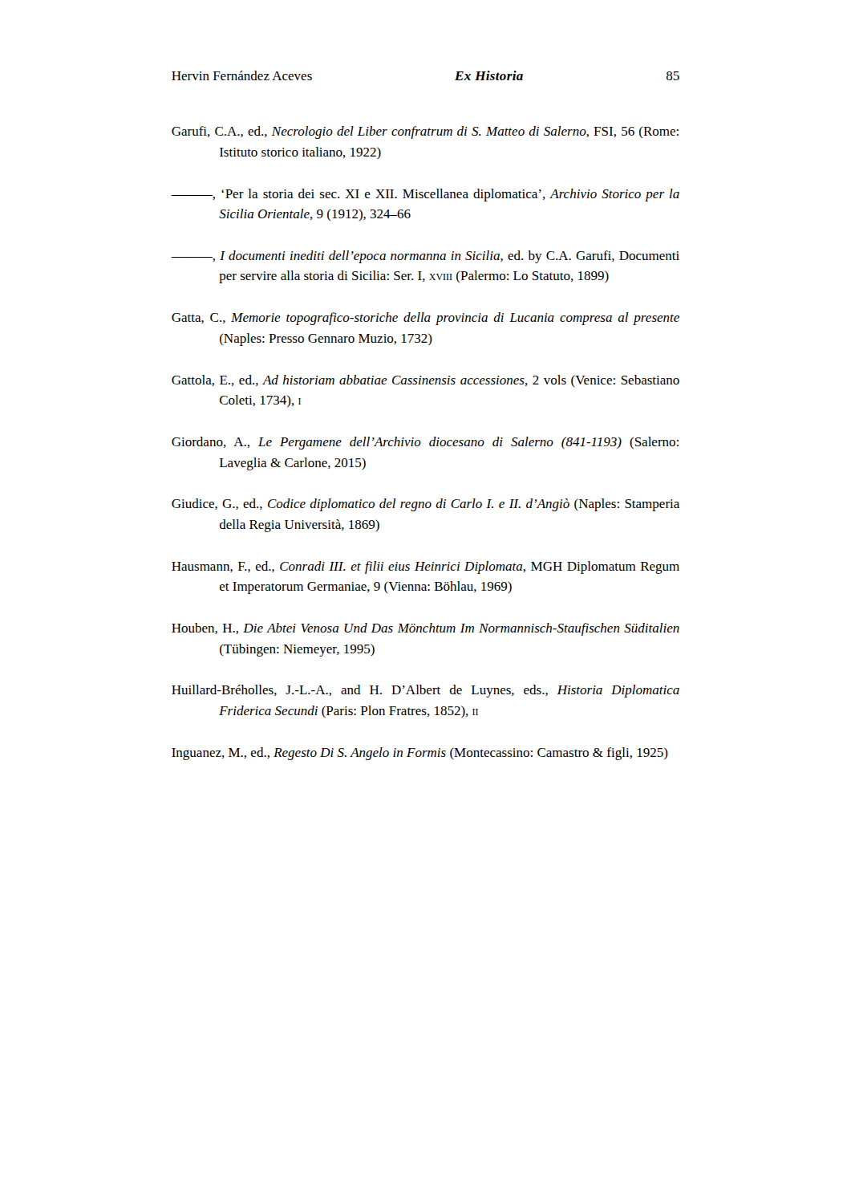Hervin Fernández Aceves Ex Historia 85
Garufi, C.A., ed., Necrologio del Liber confratrum di S. Matteo di Salerno, FSI, 56 (Rome: Istituto storico italiano, 1922)
———, ‘Per la storia dei sec. XI e XII. Miscellanea diplomatica’, Archivio Storico per la Sicilia Orientale, 9 (1912), 324–66
———, I documenti inediti dell’epoca normanna in Sicilia, ed. by C.A. Garufi, Documenti per servire alla storia di Sicilia: Ser. I, xviii (Palermo: Lo Statuto, 1899)
Gatta, C., Memorie topografico-storiche della provincia di Lucania compresa al presente (Naples: Presso Gennaro Muzio, 1732)
Gattola, E., ed., Ad historiam abbatiae Cassinensis accessiones, 2 vols (Venice: Sebastiano Coleti, 1734), i
Giordano, A., Le Pergamene dell’Archivio diocesano di Salerno (841-1193) (Salerno: Laveglia & Carlone, 2015)
Giudice, G., ed., Codice diplomatico del regno di Carlo I. e II. d’Angiò (Naples: Stamperia della Regia Università, 1869)
Hausmann, F., ed., Conradi III. et filii eius Heinrici Diplomata, MGH Diplomatum Regum et Imperatorum Germaniae, 9 (Vienna: Böhlau, 1969)
Houben, H., Die Abtei Venosa Und Das Mönchtum Im Normannisch-Staufischen Süditalien (Tübingen: Niemeyer, 1995)
Huillard-Bréholles, J.-L.-A., and H. D’Albert de Luynes, eds., Historia Diplomatica Friderica Secundi (Paris: Plon Fratres, 1852), ii
Inguanez, M., ed., Regesto Di S. Angelo in Formis (Montecassino: Camastro & figli, 1925)